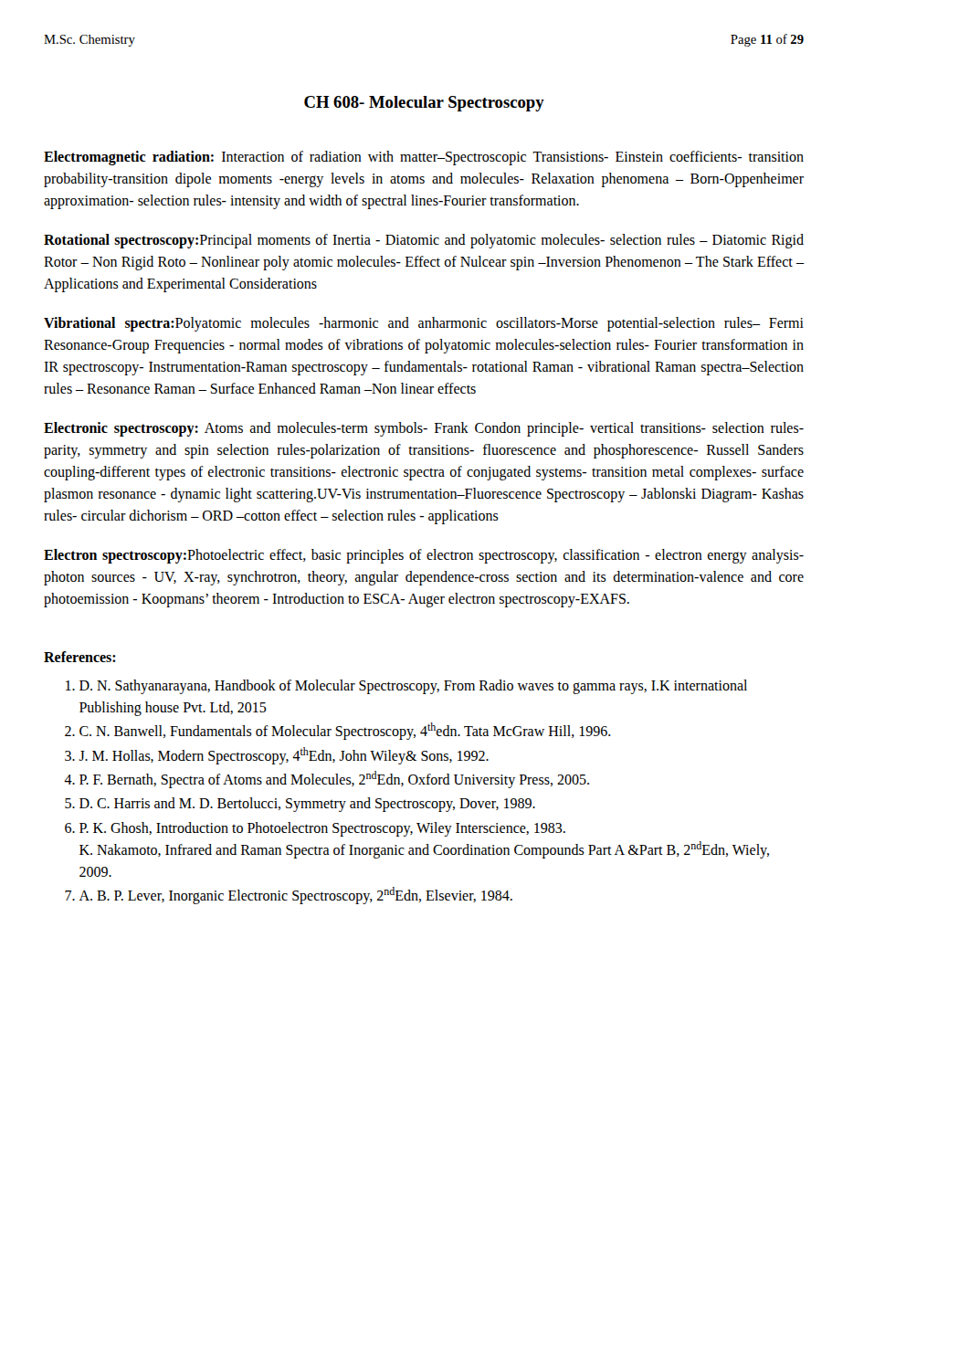M.Sc. Chemistry
Page 11 of 29
CH 608- Molecular Spectroscopy
Electromagnetic radiation: Interaction of radiation with matter–Spectroscopic Transistions- Einstein coefficients- transition probability-transition dipole moments -energy levels in atoms and molecules- Relaxation phenomena – Born-Oppenheimer approximation- selection rules- intensity and width of spectral lines-Fourier transformation.
Rotational spectroscopy: Principal moments of Inertia - Diatomic and polyatomic molecules- selection rules – Diatomic Rigid Rotor – Non Rigid Roto – Nonlinear poly atomic molecules- Effect of Nulcear spin –Inversion Phenomenon – The Stark Effect – Applications and Experimental Considerations
Vibrational spectra: Polyatomic molecules -harmonic and anharmonic oscillators-Morse potential-selection rules– Fermi Resonance-Group Frequencies - normal modes of vibrations of polyatomic molecules-selection rules- Fourier transformation in IR spectroscopy- Instrumentation-Raman spectroscopy – fundamentals- rotational Raman - vibrational Raman spectra–Selection rules – Resonance Raman – Surface Enhanced Raman –Non linear effects
Electronic spectroscopy: Atoms and molecules-term symbols- Frank Condon principle- vertical transitions- selection rules- parity, symmetry and spin selection rules-polarization of transitions- fluorescence and phosphorescence- Russell Sanders coupling-different types of electronic transitions- electronic spectra of conjugated systems- transition metal complexes- surface plasmon resonance - dynamic light scattering.UV-Vis instrumentation–Fluorescence Spectroscopy – Jablonski Diagram- Kashas rules- circular dichorism – ORD –cotton effect – selection rules - applications
Electron spectroscopy: Photoelectric effect, basic principles of electron spectroscopy, classification - electron energy analysis-photon sources - UV, X-ray, synchrotron, theory, angular dependence-cross section and its determination-valence and core photoemission - Koopmans’ theorem - Introduction to ESCA- Auger electron spectroscopy-EXAFS.
References:
D. N. Sathyanarayana, Handbook of Molecular Spectroscopy, From Radio waves to gamma rays, I.K international Publishing house Pvt. Ltd, 2015
C. N. Banwell, Fundamentals of Molecular Spectroscopy, 4thedn. Tata McGraw Hill, 1996.
J. M. Hollas, Modern Spectroscopy, 4thEdn, John Wiley& Sons, 1992.
P. F. Bernath, Spectra of Atoms and Molecules, 2ndEdn, Oxford University Press, 2005.
D. C. Harris and M. D. Bertolucci, Symmetry and Spectroscopy, Dover, 1989.
P. K. Ghosh, Introduction to Photoelectron Spectroscopy, Wiley Interscience, 1983.
K. Nakamoto, Infrared and Raman Spectra of Inorganic and Coordination Compounds Part A &Part B, 2ndEdn, Wiely, 2009.
A. B. P. Lever, Inorganic Electronic Spectroscopy, 2ndEdn, Elsevier, 1984.